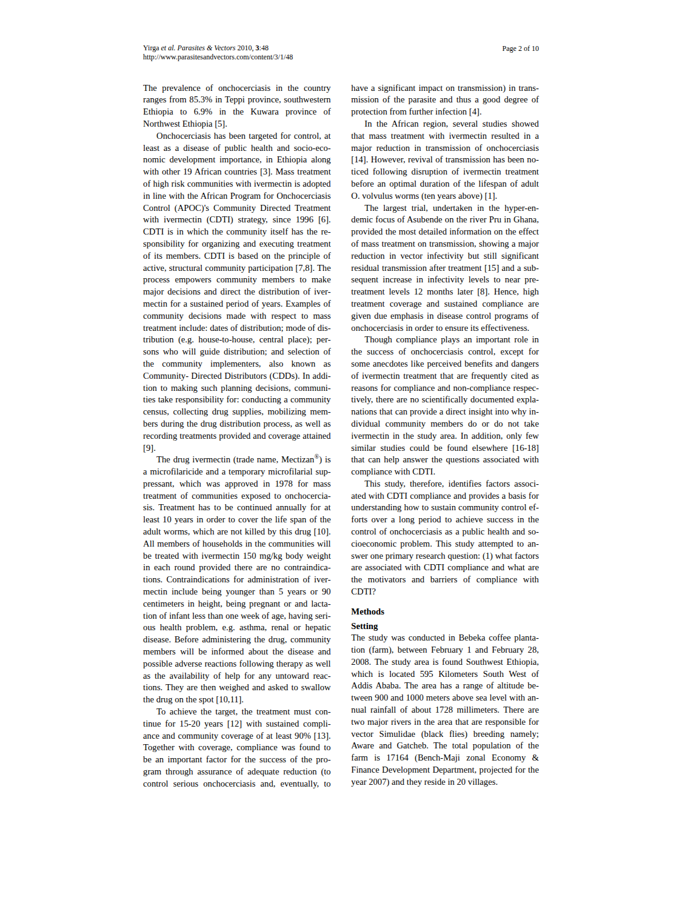Yirga et al. Parasites & Vectors 2010, 3:48 http://www.parasitesandvectors.com/content/3/1/48
Page 2 of 10
The prevalence of onchocerciasis in the country ranges from 85.3% in Teppi province, southwestern Ethiopia to 6.9% in the Kuwara province of Northwest Ethiopia [5].
Onchocerciasis has been targeted for control, at least as a disease of public health and socio-economic development importance, in Ethiopia along with other 19 African countries [3]. Mass treatment of high risk communities with ivermectin is adopted in line with the African Program for Onchocerciasis Control (APOC)'s Community Directed Treatment with ivermectin (CDTI) strategy, since 1996 [6]. CDTI is in which the community itself has the responsibility for organizing and executing treatment of its members. CDTI is based on the principle of active, structural community participation [7,8]. The process empowers community members to make major decisions and direct the distribution of ivermectin for a sustained period of years. Examples of community decisions made with respect to mass treatment include: dates of distribution; mode of distribution (e.g. house-to-house, central place); persons who will guide distribution; and selection of the community implementers, also known as Community- Directed Distributors (CDDs). In addition to making such planning decisions, communities take responsibility for: conducting a community census, collecting drug supplies, mobilizing members during the drug distribution process, as well as recording treatments provided and coverage attained [9].
The drug ivermectin (trade name, Mectizan®) is a microfilaricide and a temporary microfilarial suppressant, which was approved in 1978 for mass treatment of communities exposed to onchocerciasis. Treatment has to be continued annually for at least 10 years in order to cover the life span of the adult worms, which are not killed by this drug [10]. All members of households in the communities will be treated with ivermectin 150 mg/kg body weight in each round provided there are no contraindications. Contraindications for administration of ivermectin include being younger than 5 years or 90 centimeters in height, being pregnant or and lactation of infant less than one week of age, having serious health problem, e.g. asthma, renal or hepatic disease. Before administering the drug, community members will be informed about the disease and possible adverse reactions following therapy as well as the availability of help for any untoward reactions. They are then weighed and asked to swallow the drug on the spot [10,11].
To achieve the target, the treatment must continue for 15-20 years [12] with sustained compliance and community coverage of at least 90% [13]. Together with coverage, compliance was found to be an important factor for the success of the program through assurance of adequate reduction (to control serious onchocerciasis and, eventually, to have a significant impact on transmission) in transmission of the parasite and thus a good degree of protection from further infection [4].
In the African region, several studies showed that mass treatment with ivermectin resulted in a major reduction in transmission of onchocerciasis [14]. However, revival of transmission has been noticed following disruption of ivermectin treatment before an optimal duration of the lifespan of adult O. volvulus worms (ten years above) [1].
The largest trial, undertaken in the hyper-endemic focus of Asubende on the river Pru in Ghana, provided the most detailed information on the effect of mass treatment on transmission, showing a major reduction in vector infectivity but still significant residual transmission after treatment [15] and a subsequent increase in infectivity levels to near pretreatment levels 12 months later [8]. Hence, high treatment coverage and sustained compliance are given due emphasis in disease control programs of onchocerciasis in order to ensure its effectiveness.
Though compliance plays an important role in the success of onchocerciasis control, except for some anecdotes like perceived benefits and dangers of ivermectin treatment that are frequently cited as reasons for compliance and non-compliance respectively, there are no scientifically documented explanations that can provide a direct insight into why individual community members do or do not take ivermectin in the study area. In addition, only few similar studies could be found elsewhere [16-18] that can help answer the questions associated with compliance with CDTI.
This study, therefore, identifies factors associated with CDTI compliance and provides a basis for understanding how to sustain community control efforts over a long period to achieve success in the control of onchocerciasis as a public health and socioeconomic problem. This study attempted to answer one primary research question: (1) what factors are associated with CDTI compliance and what are the motivators and barriers of compliance with CDTI?
Methods
Setting
The study was conducted in Bebeka coffee plantation (farm), between February 1 and February 28, 2008. The study area is found Southwest Ethiopia, which is located 595 Kilometers South West of Addis Ababa. The area has a range of altitude between 900 and 1000 meters above sea level with annual rainfall of about 1728 millimeters. There are two major rivers in the area that are responsible for vector Simulidae (black flies) breeding namely; Aware and Gatcheb. The total population of the farm is 17164 (Bench-Maji zonal Economy & Finance Development Department, projected for the year 2007) and they reside in 20 villages.